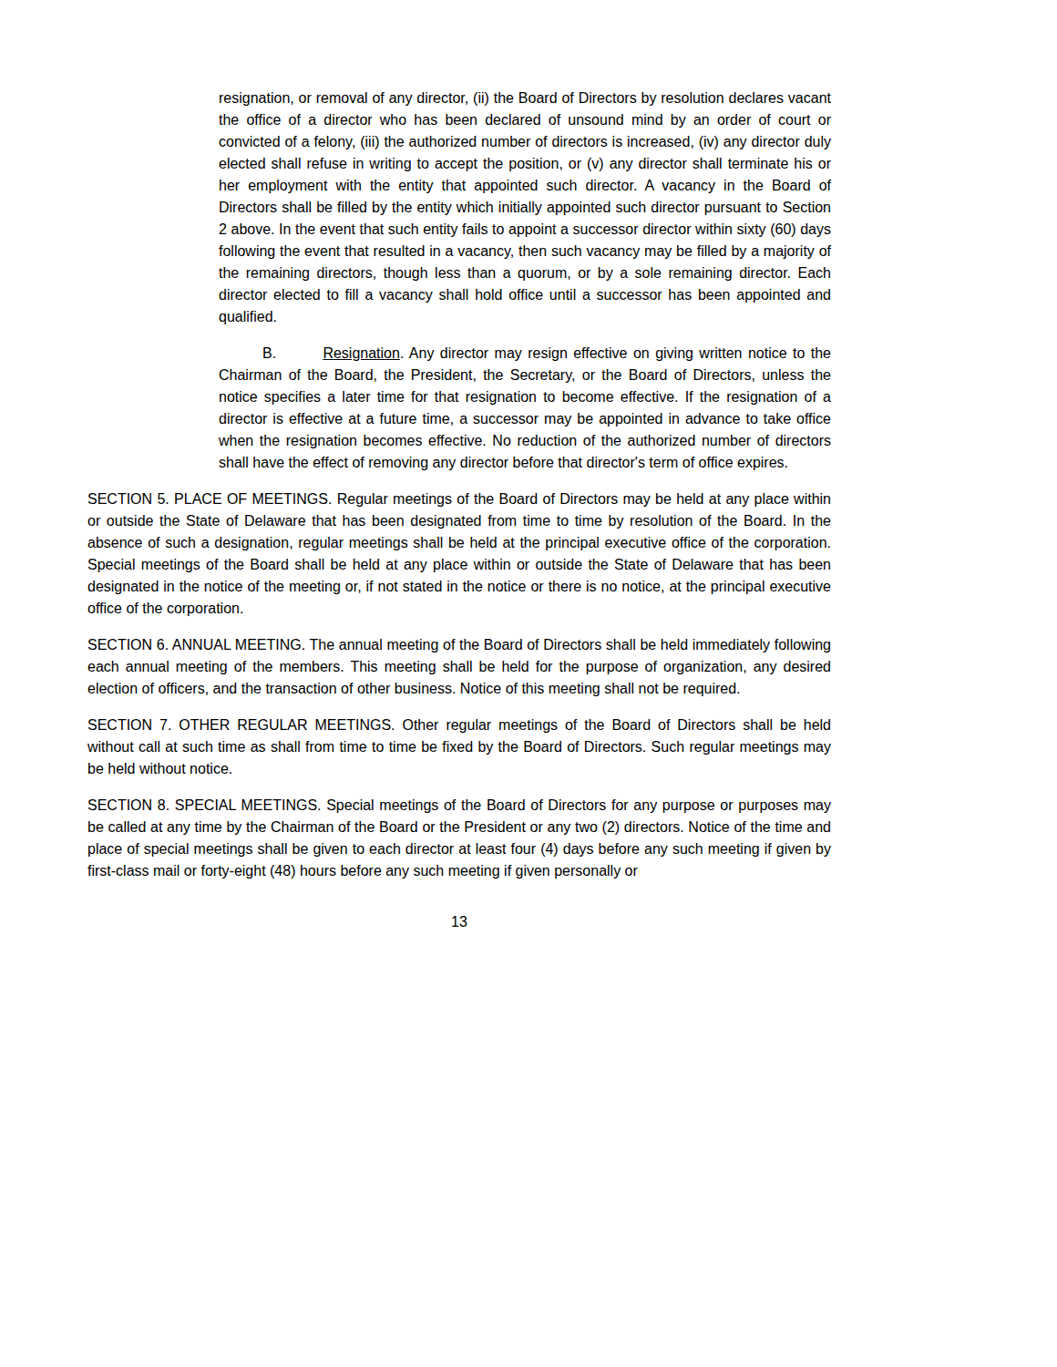resignation, or removal of any director, (ii) the Board of Directors by resolution declares vacant the office of a director who has been declared of unsound mind by an order of court or convicted of a felony, (iii) the authorized number of directors is increased, (iv) any director duly elected shall refuse in writing to accept the position, or (v) any director shall terminate his or her employment with the entity that appointed such director. A vacancy in the Board of Directors shall be filled by the entity which initially appointed such director pursuant to Section 2 above. In the event that such entity fails to appoint a successor director within sixty (60) days following the event that resulted in a vacancy, then such vacancy may be filled by a majority of the remaining directors, though less than a quorum, or by a sole remaining director. Each director elected to fill a vacancy shall hold office until a successor has been appointed and qualified.
B. Resignation. Any director may resign effective on giving written notice to the Chairman of the Board, the President, the Secretary, or the Board of Directors, unless the notice specifies a later time for that resignation to become effective. If the resignation of a director is effective at a future time, a successor may be appointed in advance to take office when the resignation becomes effective. No reduction of the authorized number of directors shall have the effect of removing any director before that director's term of office expires.
SECTION 5. PLACE OF MEETINGS. Regular meetings of the Board of Directors may be held at any place within or outside the State of Delaware that has been designated from time to time by resolution of the Board. In the absence of such a designation, regular meetings shall be held at the principal executive office of the corporation. Special meetings of the Board shall be held at any place within or outside the State of Delaware that has been designated in the notice of the meeting or, if not stated in the notice or there is no notice, at the principal executive office of the corporation.
SECTION 6. ANNUAL MEETING. The annual meeting of the Board of Directors shall be held immediately following each annual meeting of the members. This meeting shall be held for the purpose of organization, any desired election of officers, and the transaction of other business. Notice of this meeting shall not be required.
SECTION 7. OTHER REGULAR MEETINGS. Other regular meetings of the Board of Directors shall be held without call at such time as shall from time to time be fixed by the Board of Directors. Such regular meetings may be held without notice.
SECTION 8. SPECIAL MEETINGS. Special meetings of the Board of Directors for any purpose or purposes may be called at any time by the Chairman of the Board or the President or any two (2) directors. Notice of the time and place of special meetings shall be given to each director at least four (4) days before any such meeting if given by first-class mail or forty-eight (48) hours before any such meeting if given personally or
13